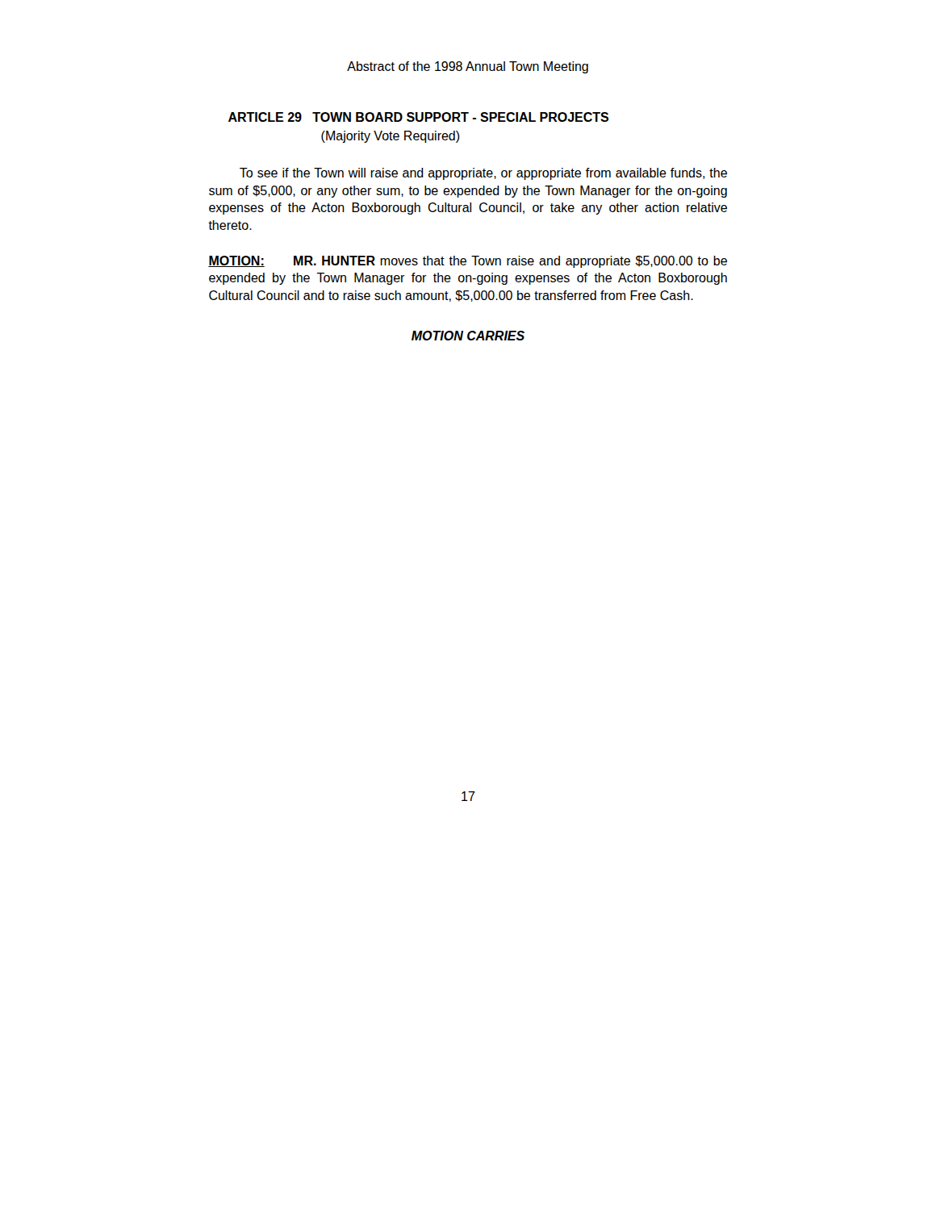Abstract of the 1998 Annual Town Meeting
ARTICLE 29 TOWN BOARD SUPPORT - SPECIAL PROJECTS
(Majority Vote Required)
To see if the Town will raise and appropriate, or appropriate from available funds, the sum of $5,000, or any other sum, to be expended by the Town Manager for the on-going expenses of the Acton Boxborough Cultural Council, or take any other action relative thereto.
MOTION: MR. HUNTER moves that the Town raise and appropriate $5,000.00 to be expended by the Town Manager for the on-going expenses of the Acton Boxborough Cultural Council and to raise such amount, $5,000.00 be transferred from Free Cash.
MOTION CARRIES
17